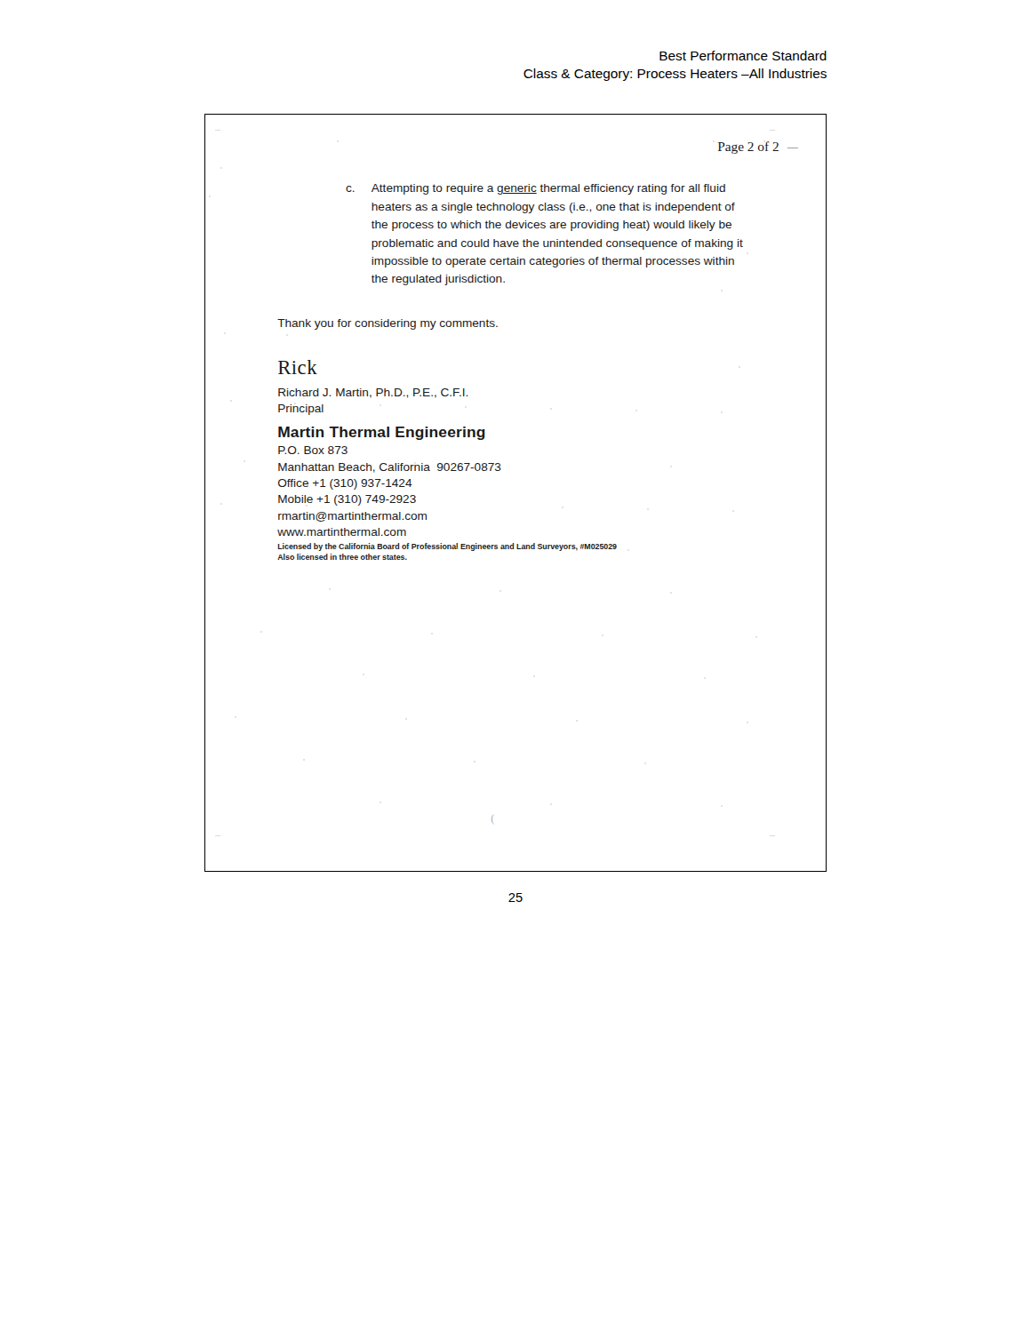Best Performance Standard
Class & Category: Process Heaters –All Industries
Page 2 of 2—
c.
Attempting to require a generic thermal efficiency rating for all fluid heaters as a single technology class (i.e., one that is independent of the process to which the devices are providing heat) would likely be problematic and could have the unintended consequence of making it impossible to operate certain categories of thermal processes within the regulated jurisdiction.
Thank you for considering my comments.
Rick
Richard J. Martin, Ph.D., P.E., C.F.I.
Principal
Martin Thermal Engineering
P.O. Box 873
Manhattan Beach, California 90267-0873
Office +1 (310) 937-1424
Mobile +1 (310) 749-2923
rmartin@martinthermal.com
www.martinthermal.com
Licensed by the California Board of Professional Engineers and Land Surveyors, #M025029
Also licensed in three other states.
(
25